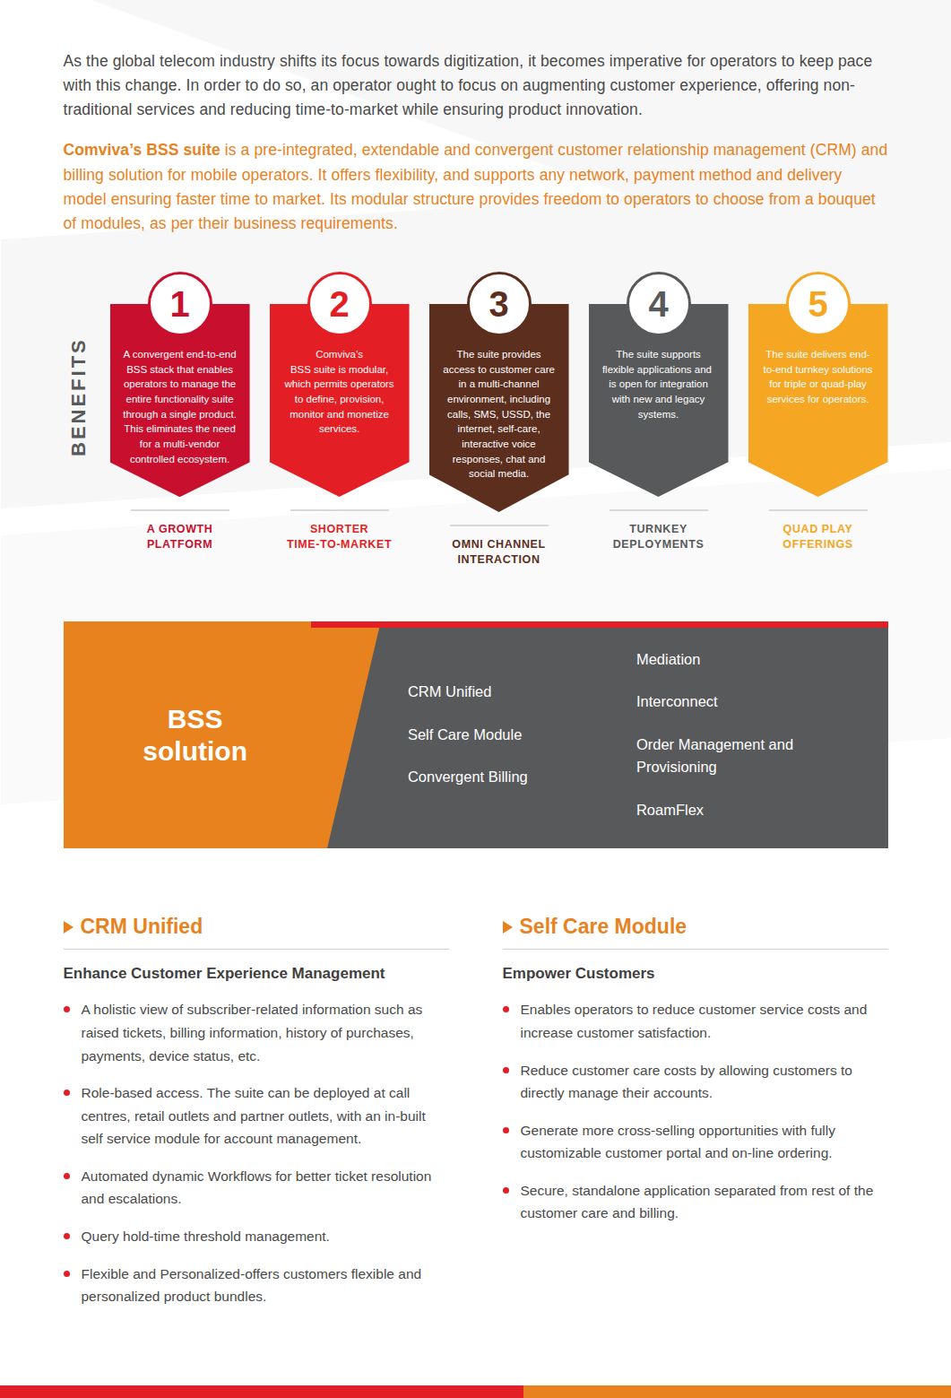As the global telecom industry shifts its focus towards digitization, it becomes imperative for operators to keep pace with this change. In order to do so, an operator ought to focus on augmenting customer experience, offering non-traditional services and reducing time-to-market while ensuring product innovation.
Comviva’s BSS suite is a pre-integrated, extendable and convergent customer relationship management (CRM) and billing solution for mobile operators. It offers flexibility, and supports any network, payment method and delivery model ensuring faster time to market. Its modular structure provides freedom to operators to choose from a bouquet of modules, as per their business requirements.
BENEFITS
1
A convergent end-to-end BSS stack that enables operators to manage the entire functionality suite through a single product. This eliminates the need for a multi-vendor controlled ecosystem.
A GROWTH
PLATFORM
2
Comviva’s
BSS suite is modular, which permits operators to define, provision, monitor and monetize services.
SHORTER
TIME-TO-MARKET
3
The suite provides access to customer care in a multi-channel environment, including calls, SMS, USSD, the internet, self-care, interactive voice responses, chat and social media.
OMNI CHANNEL
INTERACTION
4
The suite supports flexible applications and is open for integration with new and legacy systems.
TURNKEY
DEPLOYMENTS
5
The suite delivers end-to-end turnkey solutions for triple or quad-play services for operators.
QUAD PLAY
OFFERINGS
BSS
solution
CRM Unified
Self Care Module
Convergent Billing
Mediation
Interconnect
Order Management and Provisioning
RoamFlex
CRM Unified
Enhance Customer Experience Management
A holistic view of subscriber-related information such as raised tickets, billing information, history of purchases, payments, device status, etc.
Role-based access. The suite can be deployed at call centres, retail outlets and partner outlets, with an in-built self service module for account management.
Automated dynamic Workflows for better ticket resolution and escalations.
Query hold-time threshold management.
Flexible and Personalized-offers customers flexible and personalized product bundles.
Self Care Module
Empower Customers
Enables operators to reduce customer service costs and increase customer satisfaction.
Reduce customer care costs by allowing customers to directly manage their accounts.
Generate more cross-selling opportunities with fully customizable customer portal and on-line ordering.
Secure, standalone application separated from rest of the customer care and billing.